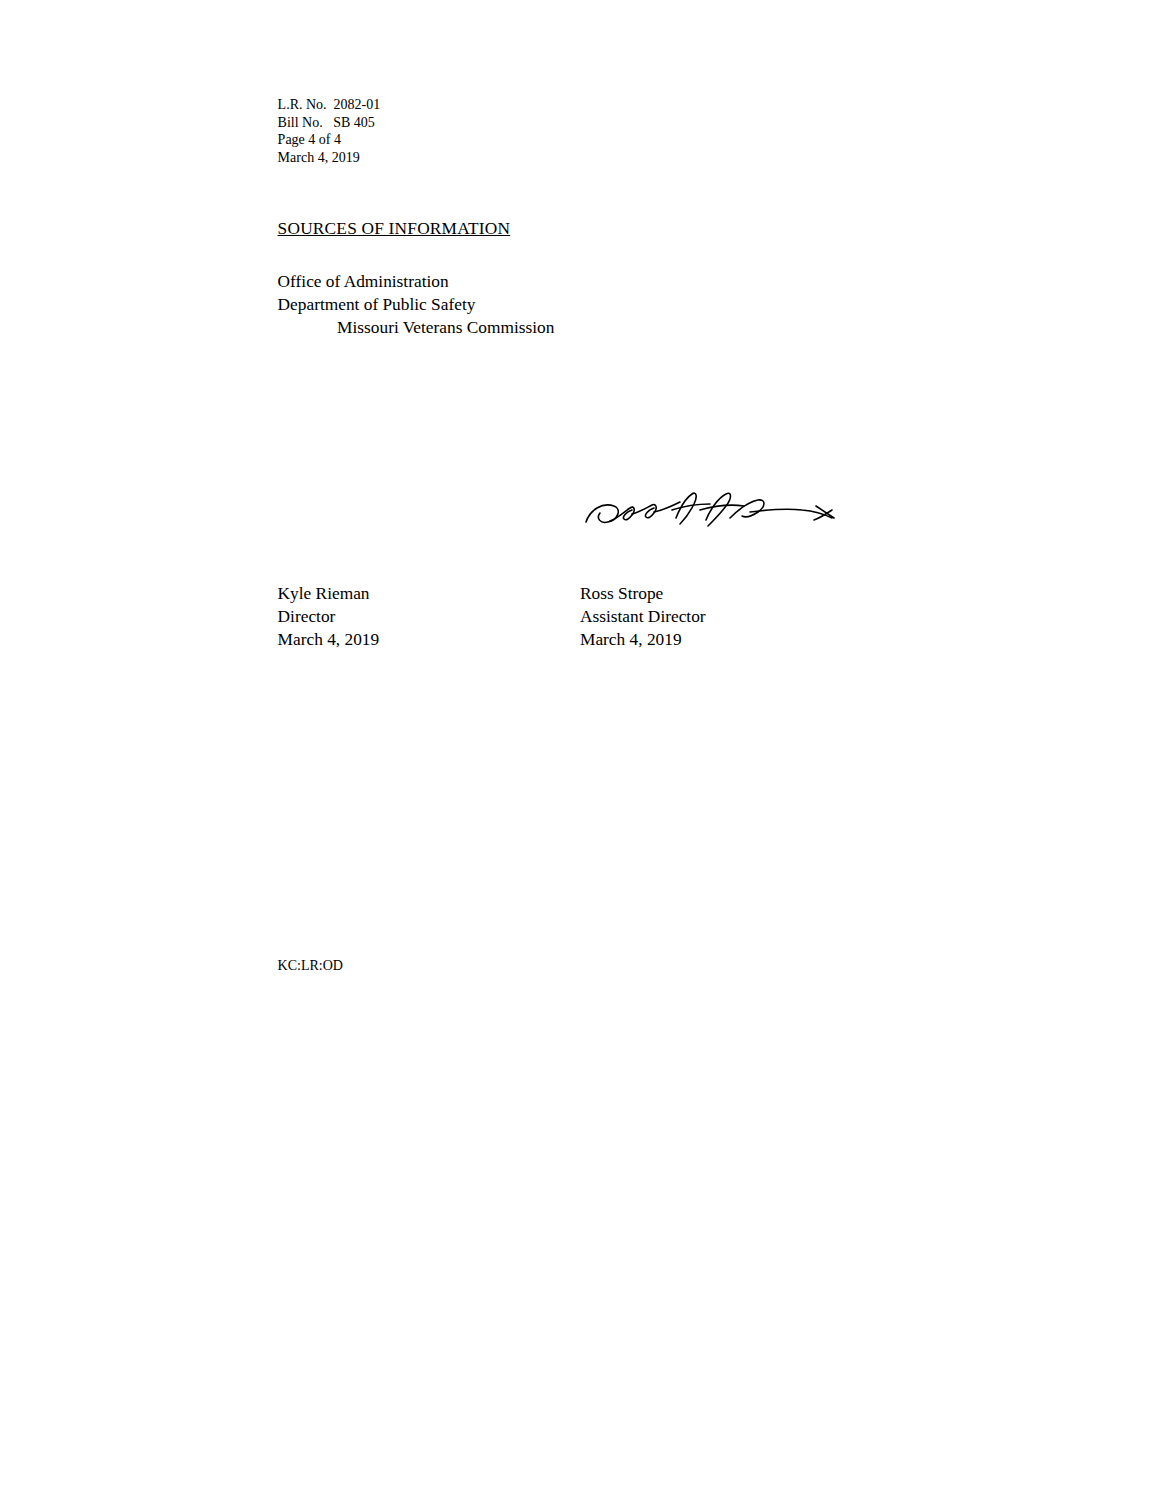L.R. No. 2082-01
Bill No. SB 405
Page 4 of 4
March 4, 2019
SOURCES OF INFORMATION
Office of Administration
Department of Public Safety
Missouri Veterans Commission
| Kyle Rieman Director March 4, 2019 | Ross Strope Assistant Director March 4, 2019 |
KC:LR:OD